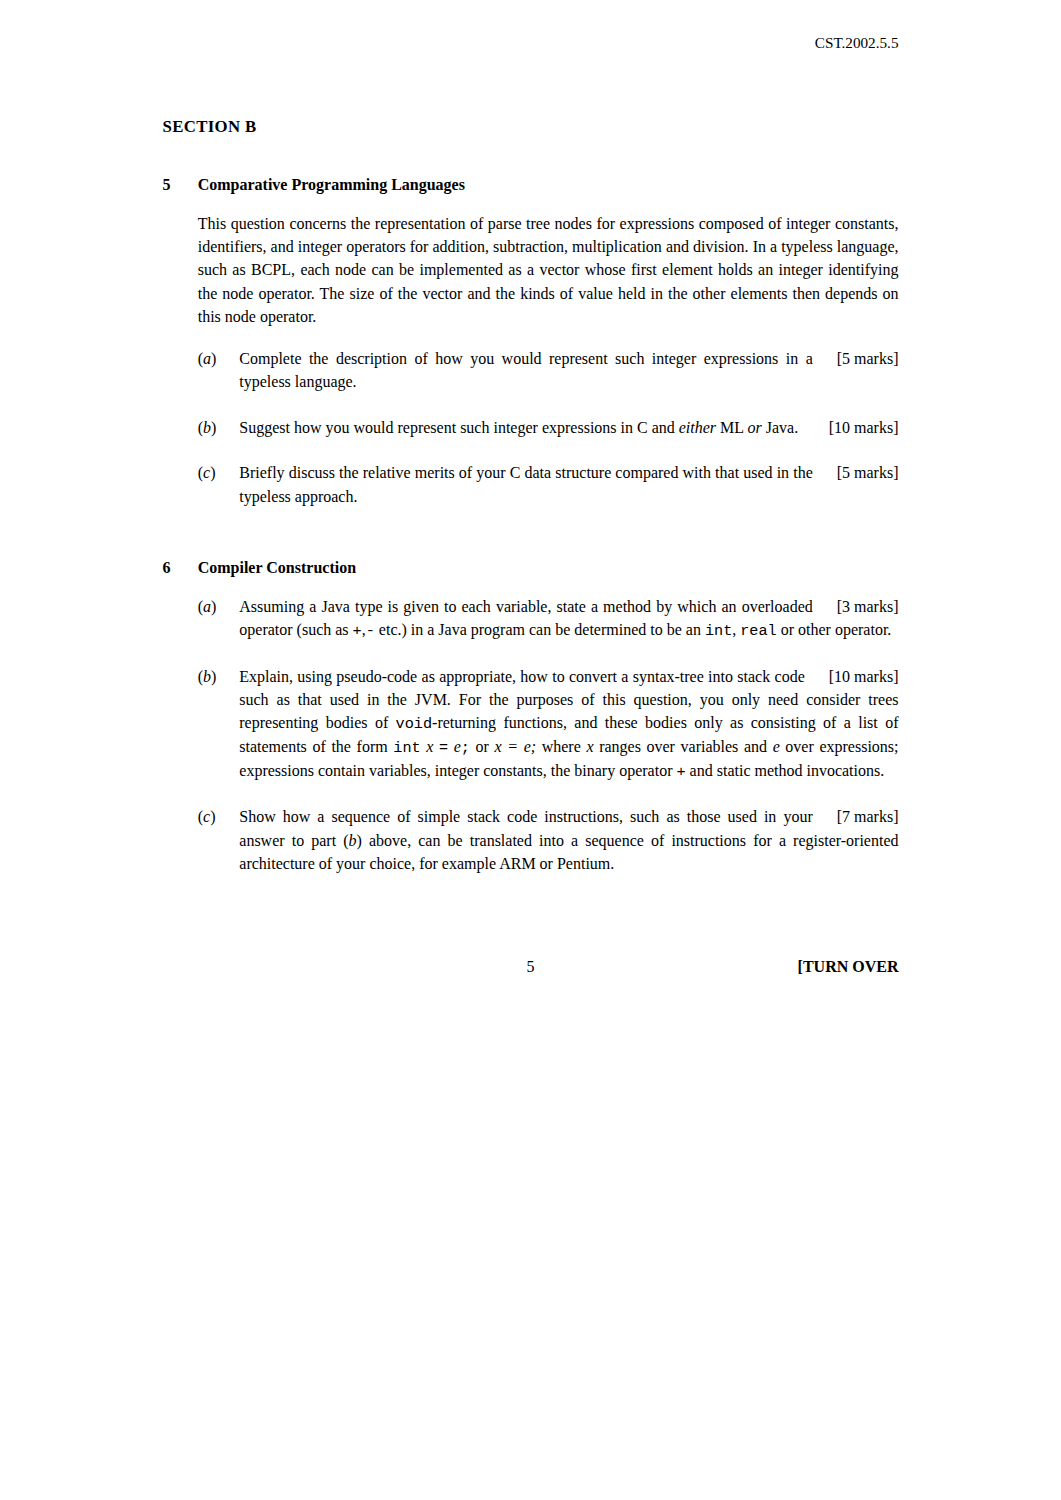CST.2002.5.5
SECTION B
5 Comparative Programming Languages
This question concerns the representation of parse tree nodes for expressions composed of integer constants, identifiers, and integer operators for addition, subtraction, multiplication and division. In a typeless language, such as BCPL, each node can be implemented as a vector whose first element holds an integer identifying the node operator. The size of the vector and the kinds of value held in the other elements then depends on this node operator.
(a) [5 marks] Complete the description of how you would represent such integer expressions in a typeless language.
(b) [10 marks] Suggest how you would represent such integer expressions in C and either ML or Java.
(c) [5 marks] Briefly discuss the relative merits of your C data structure compared with that used in the typeless approach.
6 Compiler Construction
(a) [3 marks] Assuming a Java type is given to each variable, state a method by which an overloaded operator (such as +,- etc.) in a Java program can be determined to be an int, real or other operator.
(b) [10 marks] Explain, using pseudo-code as appropriate, how to convert a syntax-tree into stack code such as that used in the JVM. For the purposes of this question, you only need consider trees representing bodies of void-returning functions, and these bodies only as consisting of a list of statements of the form int x = e; or x = e; where x ranges over variables and e over expressions; expressions contain variables, integer constants, the binary operator + and static method invocations.
(c) [7 marks] Show how a sequence of simple stack code instructions, such as those used in your answer to part (b) above, can be translated into a sequence of instructions for a register-oriented architecture of your choice, for example ARM or Pentium.
5 [TURN OVER